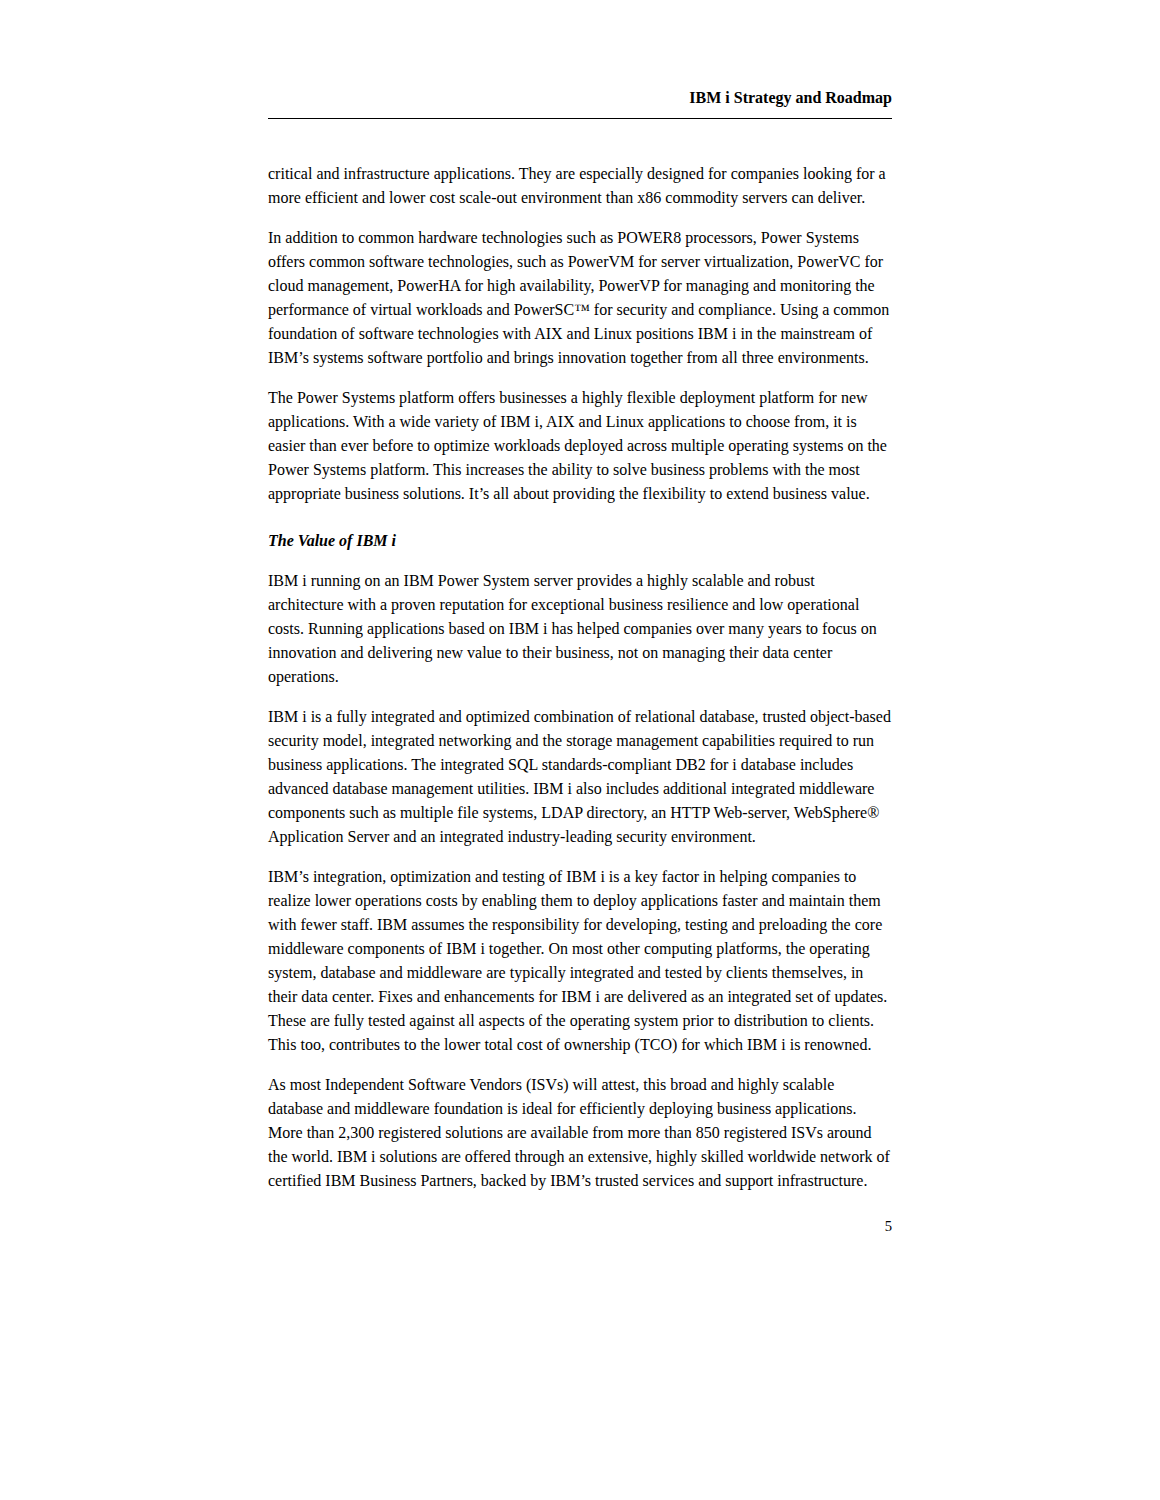IBM i Strategy and Roadmap
critical and infrastructure applications. They are especially designed for companies looking for a more efficient and lower cost scale-out environment than x86 commodity servers can deliver.
In addition to common hardware technologies such as POWER8 processors, Power Systems offers common software technologies, such as PowerVM for server virtualization, PowerVC for cloud management, PowerHA for high availability, PowerVP for managing and monitoring the performance of virtual workloads and PowerSC™ for security and compliance. Using a common foundation of software technologies with AIX and Linux positions IBM i in the mainstream of IBM’s systems software portfolio and brings innovation together from all three environments.
The Power Systems platform offers businesses a highly flexible deployment platform for new applications. With a wide variety of IBM i, AIX and Linux applications to choose from, it is easier than ever before to optimize workloads deployed across multiple operating systems on the Power Systems platform. This increases the ability to solve business problems with the most appropriate business solutions. It’s all about providing the flexibility to extend business value.
The Value of IBM i
IBM i running on an IBM Power System server provides a highly scalable and robust architecture with a proven reputation for exceptional business resilience and low operational costs. Running applications based on IBM i has helped companies over many years to focus on innovation and delivering new value to their business, not on managing their data center operations.
IBM i is a fully integrated and optimized combination of relational database, trusted object-based security model, integrated networking and the storage management capabilities required to run business applications. The integrated SQL standards-compliant DB2 for i database includes advanced database management utilities. IBM i also includes additional integrated middleware components such as multiple file systems, LDAP directory, an HTTP Web-server, WebSphere® Application Server and an integrated industry-leading security environment.
IBM’s integration, optimization and testing of IBM i is a key factor in helping companies to realize lower operations costs by enabling them to deploy applications faster and maintain them with fewer staff. IBM assumes the responsibility for developing, testing and preloading the core middleware components of IBM i together. On most other computing platforms, the operating system, database and middleware are typically integrated and tested by clients themselves, in their data center. Fixes and enhancements for IBM i are delivered as an integrated set of updates. These are fully tested against all aspects of the operating system prior to distribution to clients. This too, contributes to the lower total cost of ownership (TCO) for which IBM i is renowned.
As most Independent Software Vendors (ISVs) will attest, this broad and highly scalable database and middleware foundation is ideal for efficiently deploying business applications. More than 2,300 registered solutions are available from more than 850 registered ISVs around the world. IBM i solutions are offered through an extensive, highly skilled worldwide network of certified IBM Business Partners, backed by IBM’s trusted services and support infrastructure.
5